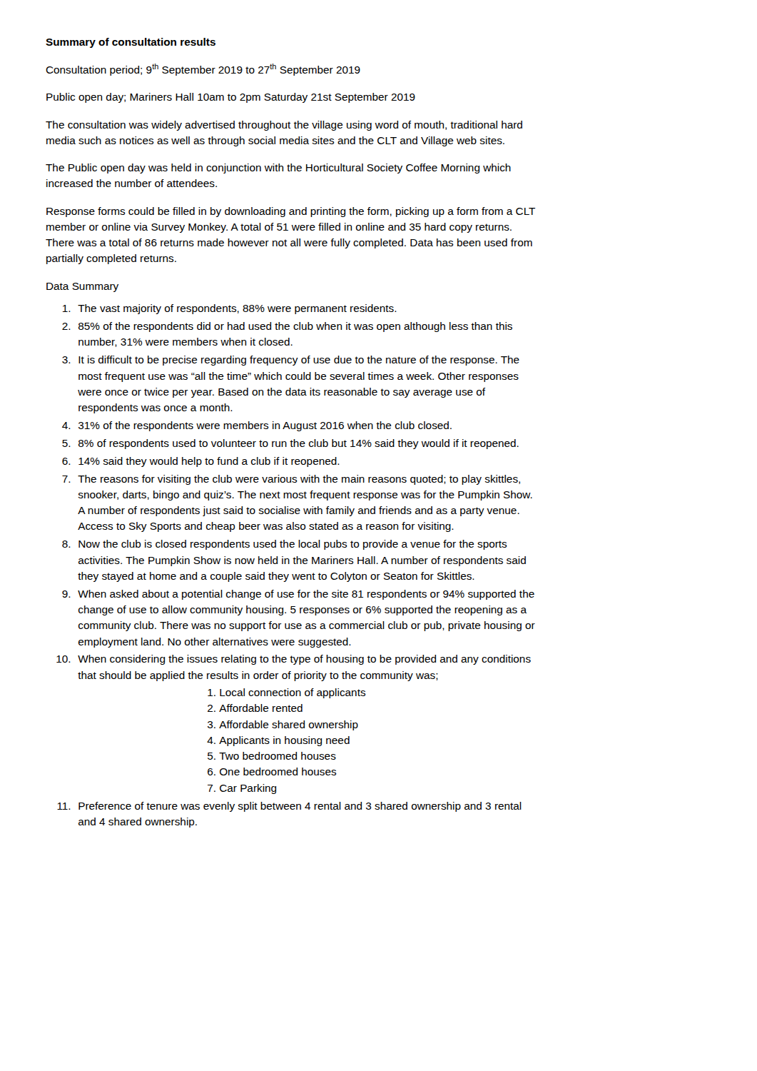Summary of consultation results
Consultation period; 9th September 2019 to 27th September 2019
Public open day; Mariners Hall 10am to 2pm Saturday 21st September 2019
The consultation was widely advertised throughout the village using word of mouth, traditional hard media such as notices as well as through social media sites and the CLT and Village web sites.
The Public open day was held in conjunction with the Horticultural Society Coffee Morning which increased the number of attendees.
Response forms could be filled in by downloading and printing the form, picking up a form from a CLT member or online via Survey Monkey. A total of 51 were filled in online and 35 hard copy returns. There was a total of 86 returns made however not all were fully completed. Data has been used from partially completed returns.
Data Summary
The vast majority of respondents, 88% were permanent residents.
85% of the respondents did or had used the club when it was open although less than this number, 31% were members when it closed.
It is difficult to be precise regarding frequency of use due to the nature of the response. The most frequent use was “all the time” which could be several times a week. Other responses were once or twice per year. Based on the data its reasonable to say average use of respondents was once a month.
31% of the respondents were members in August 2016 when the club closed.
8% of respondents used to volunteer to run the club but 14% said they would if it reopened.
14% said they would help to fund a club if it reopened.
The reasons for visiting the club were various with the main reasons quoted; to play skittles, snooker, darts, bingo and quiz’s. The next most frequent response was for the Pumpkin Show. A number of respondents just said to socialise with family and friends and as a party venue. Access to Sky Sports and cheap beer was also stated as a reason for visiting.
Now the club is closed respondents used the local pubs to provide a venue for the sports activities. The Pumpkin Show is now held in the Mariners Hall. A number of respondents said they stayed at home and a couple said they went to Colyton or Seaton for Skittles.
When asked about a potential change of use for the site 81 respondents or 94% supported the change of use to allow community housing. 5 responses or 6% supported the reopening as a community club. There was no support for use as a commercial club or pub, private housing or employment land. No other alternatives were suggested.
When considering the issues relating to the type of housing to be provided and any conditions that should be applied the results in order of priority to the community was;
Local connection of applicants
Affordable rented
Affordable shared ownership
Applicants in housing need
Two bedroomed houses
One bedroomed houses
Car Parking
Preference of tenure was evenly split between 4 rental and 3 shared ownership and 3 rental and 4 shared ownership.